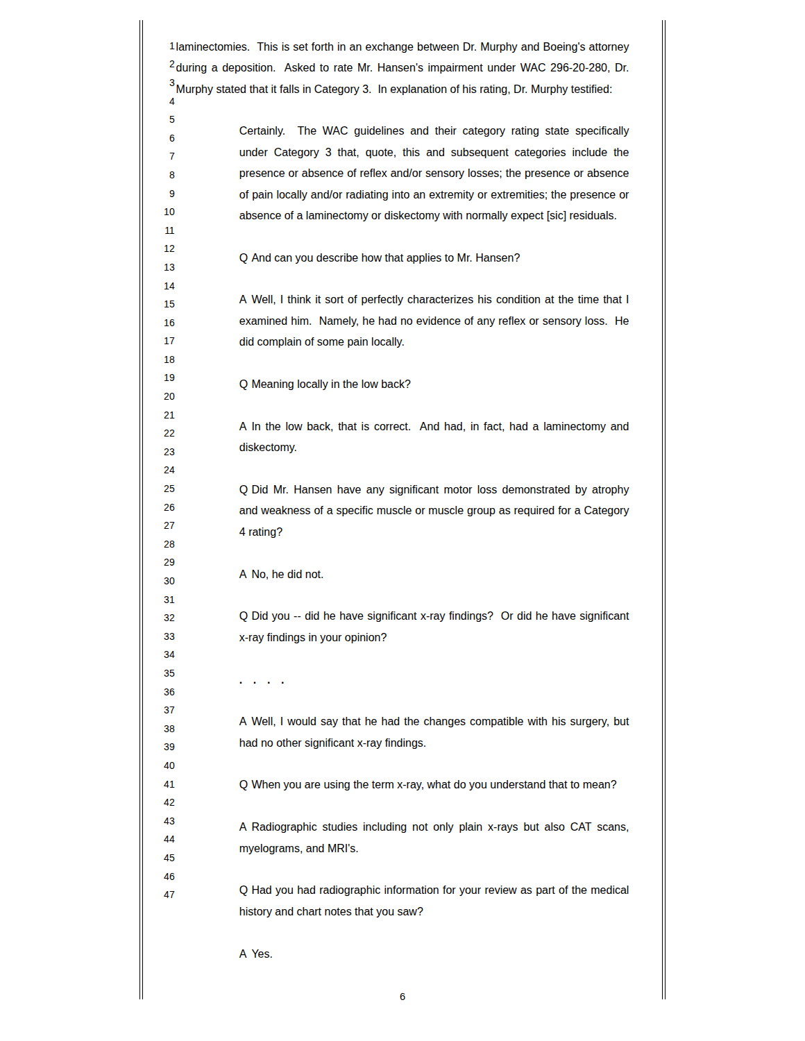1
2
3
4
5
6
7
8
9
10
11
12
13
14
15
16
17
18
19
20
21
22
23
24
25
26
27
28
29
30
31
32
33
34
35
36
37
38
39
40
41
42
43
44
45
46
47
laminectomies. This is set forth in an exchange between Dr. Murphy and Boeing's attorney during a deposition. Asked to rate Mr. Hansen's impairment under WAC 296-20-280, Dr. Murphy stated that it falls in Category 3. In explanation of his rating, Dr. Murphy testified:
Certainly. The WAC guidelines and their category rating state specifically under Category 3 that, quote, this and subsequent categories include the presence or absence of reflex and/or sensory losses; the presence or absence of pain locally and/or radiating into an extremity or extremities; the presence or absence of a laminectomy or diskectomy with normally expect [sic] residuals.
QAnd can you describe how that applies to Mr. Hansen?
AWell, I think it sort of perfectly characterizes his condition at the time that I examined him. Namely, he had no evidence of any reflex or sensory loss. He did complain of some pain locally.
QMeaning locally in the low back?
AIn the low back, that is correct. And had, in fact, had a laminectomy and diskectomy.
QDid Mr. Hansen have any significant motor loss demonstrated by atrophy and weakness of a specific muscle or muscle group as required for a Category 4 rating?
ANo, he did not.
QDid you -- did he have significant x-ray findings? Or did he have significant x-ray findings in your opinion?
. . . .
AWell, I would say that he had the changes compatible with his surgery, but had no other significant x-ray findings.
QWhen you are using the term x-ray, what do you understand that to mean?
ARadiographic studies including not only plain x-rays but also CAT scans, myelograms, and MRI's.
QHad you had radiographic information for your review as part of the medical history and chart notes that you saw?
AYes.
6